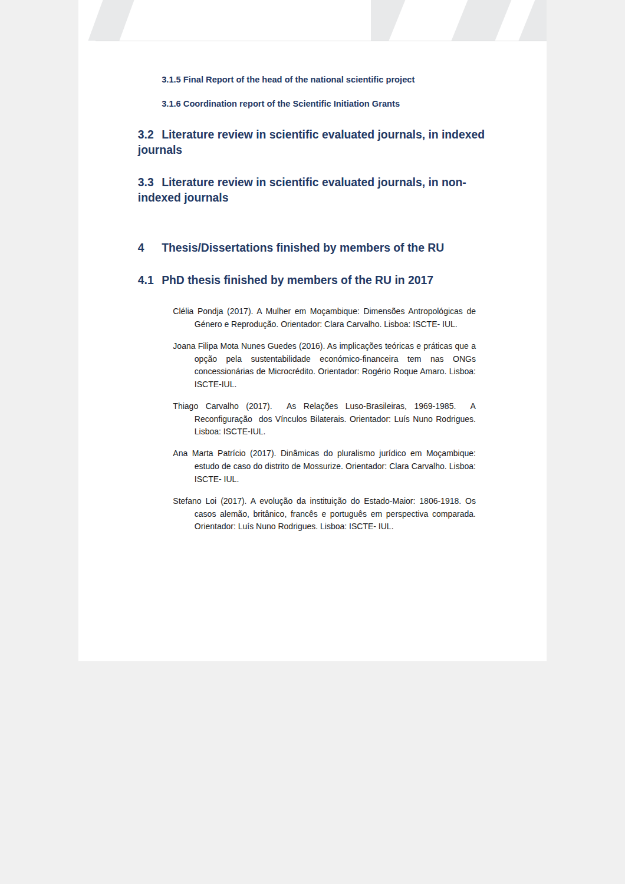3.1.5 Final Report of the head of the national scientific project
3.1.6 Coordination report of the Scientific Initiation Grants
3.2 Literature review in scientific evaluated journals, in indexed journals
3.3 Literature review in scientific evaluated journals, in non-indexed journals
4 Thesis/Dissertations finished by members of the RU
4.1 PhD thesis finished by members of the RU in 2017
Clélia Pondja (2017). A Mulher em Moçambique: Dimensões Antropológicas de Género e Reprodução. Orientador: Clara Carvalho. Lisboa: ISCTE- IUL.
Joana Filipa Mota Nunes Guedes (2016). As implicações teóricas e práticas que a opção pela sustentabilidade económico-financeira tem nas ONGs concessionárias de Microcrédito. Orientador: Rogério Roque Amaro. Lisboa: ISCTE-IUL.
Thiago Carvalho (2017). As Relações Luso-Brasileiras, 1969-1985. A Reconfiguração dos Vínculos Bilaterais. Orientador: Luís Nuno Rodrigues. Lisboa: ISCTE-IUL.
Ana Marta Patrício (2017). Dinâmicas do pluralismo jurídico em Moçambique: estudo de caso do distrito de Mossurize. Orientador: Clara Carvalho. Lisboa: ISCTE- IUL.
Stefano Loi (2017). A evolução da instituição do Estado-Maior: 1806-1918. Os casos alemão, britânico, francês e português em perspectiva comparada. Orientador: Luís Nuno Rodrigues. Lisboa: ISCTE- IUL.